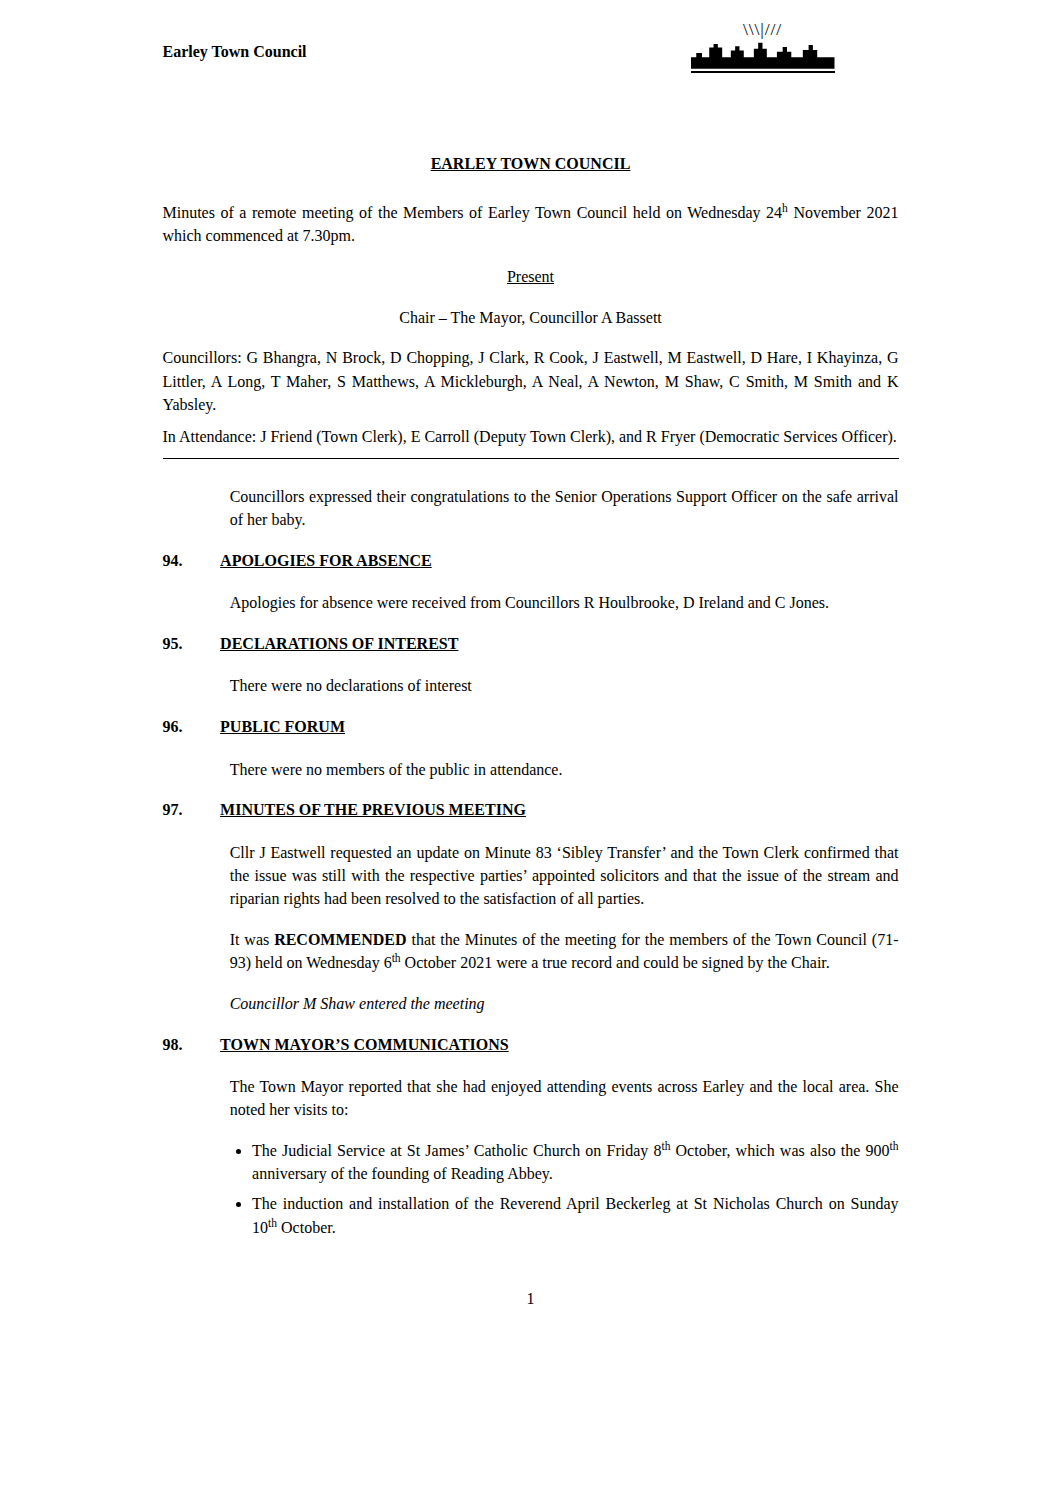Earley Town Council
\\\|///
EARLEY TOWN COUNCIL
Minutes of a remote meeting of the Members of Earley Town Council held on Wednesday 24h November 2021 which commenced at 7.30pm.
Present
Chair – The Mayor, Councillor A Bassett
Councillors: G Bhangra, N Brock, D Chopping, J Clark, R Cook, J Eastwell, M Eastwell, D Hare, I Khayinza, G Littler, A Long, T Maher, S Matthews, A Mickleburgh, A Neal, A Newton, M Shaw, C Smith, M Smith and K Yabsley.
In Attendance: J Friend (Town Clerk), E Carroll (Deputy Town Clerk), and R Fryer (Democratic Services Officer).
Councillors expressed their congratulations to the Senior Operations Support Officer on the safe arrival of her baby.
94.
APOLOGIES FOR ABSENCE
Apologies for absence were received from Councillors R Houlbrooke, D Ireland and C Jones.
95.
DECLARATIONS OF INTEREST
There were no declarations of interest
96.
PUBLIC FORUM
There were no members of the public in attendance.
97.
MINUTES OF THE PREVIOUS MEETING
Cllr J Eastwell requested an update on Minute 83 ‘Sibley Transfer’ and the Town Clerk confirmed that the issue was still with the respective parties’ appointed solicitors and that the issue of the stream and riparian rights had been resolved to the satisfaction of all parties.
It was RECOMMENDED that the Minutes of the meeting for the members of the Town Council (71-93) held on Wednesday 6th October 2021 were a true record and could be signed by the Chair.
Councillor M Shaw entered the meeting
98.
TOWN MAYOR’S COMMUNICATIONS
The Town Mayor reported that she had enjoyed attending events across Earley and the local area. She noted her visits to:
The Judicial Service at St James’ Catholic Church on Friday 8th October, which was also the 900th anniversary of the founding of Reading Abbey.
The induction and installation of the Reverend April Beckerleg at St Nicholas Church on Sunday 10th October.
1